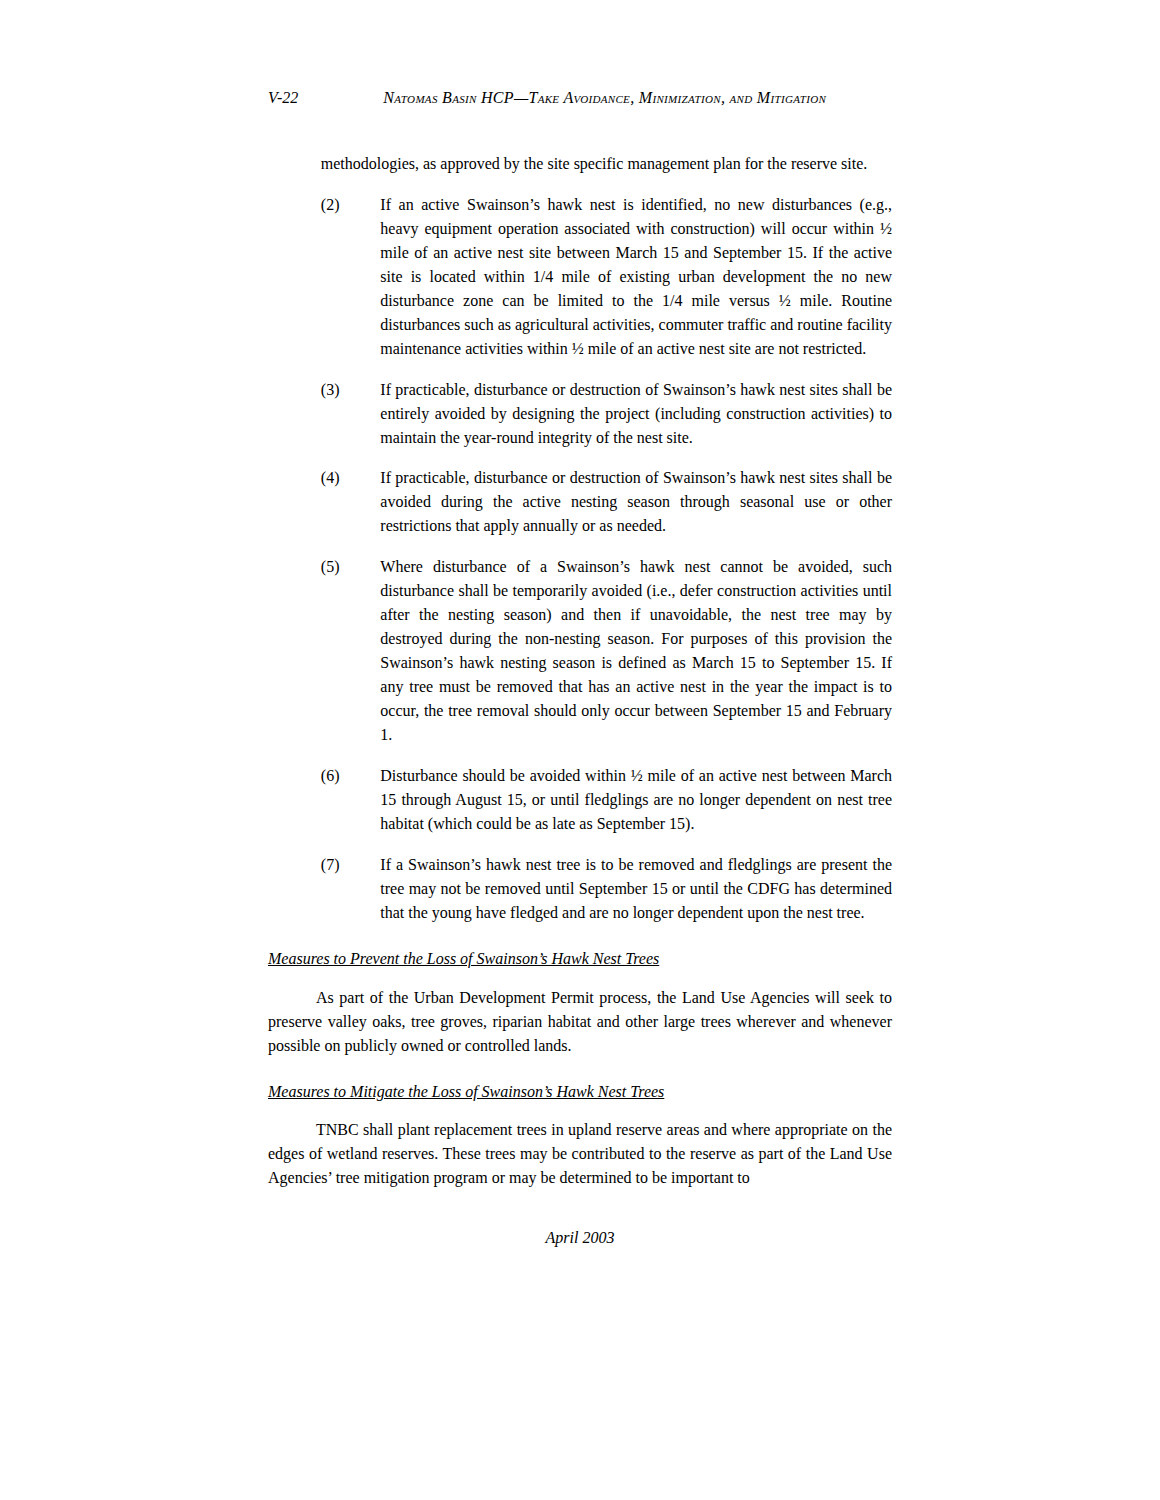V-22 Natomas Basin HCP—Take Avoidance, Minimization, and Mitigation
methodologies, as approved by the site specific management plan for the reserve site.
(2) If an active Swainson’s hawk nest is identified, no new disturbances (e.g., heavy equipment operation associated with construction) will occur within ½ mile of an active nest site between March 15 and September 15. If the active site is located within 1/4 mile of existing urban development the no new disturbance zone can be limited to the 1/4 mile versus ½ mile. Routine disturbances such as agricultural activities, commuter traffic and routine facility maintenance activities within ½ mile of an active nest site are not restricted.
(3) If practicable, disturbance or destruction of Swainson’s hawk nest sites shall be entirely avoided by designing the project (including construction activities) to maintain the year-round integrity of the nest site.
(4) If practicable, disturbance or destruction of Swainson’s hawk nest sites shall be avoided during the active nesting season through seasonal use or other restrictions that apply annually or as needed.
(5) Where disturbance of a Swainson’s hawk nest cannot be avoided, such disturbance shall be temporarily avoided (i.e., defer construction activities until after the nesting season) and then if unavoidable, the nest tree may by destroyed during the non-nesting season. For purposes of this provision the Swainson’s hawk nesting season is defined as March 15 to September 15. If any tree must be removed that has an active nest in the year the impact is to occur, the tree removal should only occur between September 15 and February 1.
(6) Disturbance should be avoided within ½ mile of an active nest between March 15 through August 15, or until fledglings are no longer dependent on nest tree habitat (which could be as late as September 15).
(7) If a Swainson’s hawk nest tree is to be removed and fledglings are present the tree may not be removed until September 15 or until the CDFG has determined that the young have fledged and are no longer dependent upon the nest tree.
Measures to Prevent the Loss of Swainson’s Hawk Nest Trees
As part of the Urban Development Permit process, the Land Use Agencies will seek to preserve valley oaks, tree groves, riparian habitat and other large trees wherever and whenever possible on publicly owned or controlled lands.
Measures to Mitigate the Loss of Swainson’s Hawk Nest Trees
TNBC shall plant replacement trees in upland reserve areas and where appropriate on the edges of wetland reserves. These trees may be contributed to the reserve as part of the Land Use Agencies’ tree mitigation program or may be determined to be important to
April 2003